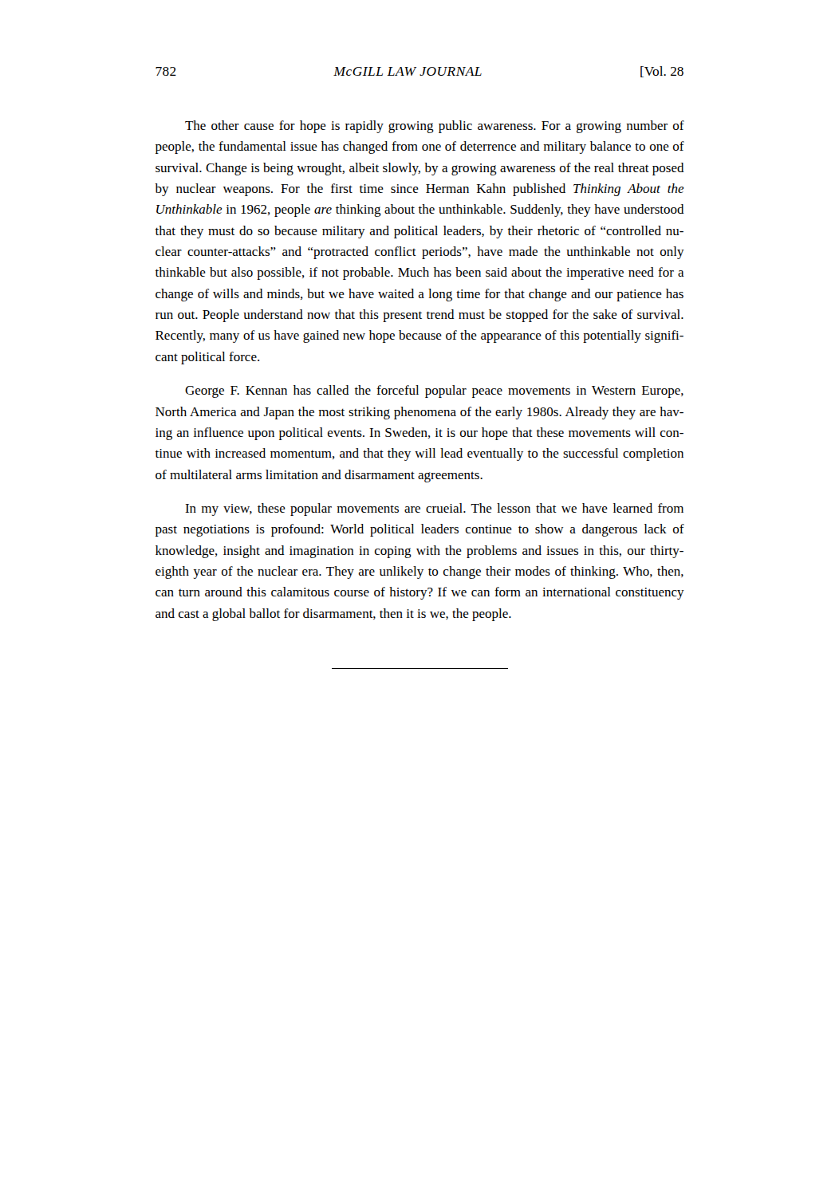782 McGILL LAW JOURNAL [Vol. 28
The other cause for hope is rapidly growing public awareness. For a growing number of people, the fundamental issue has changed from one of deterrence and military balance to one of survival. Change is being wrought, albeit slowly, by a growing awareness of the real threat posed by nuclear weapons. For the first time since Herman Kahn published Thinking About the Unthinkable in 1962, people are thinking about the unthinkable. Suddenly, they have understood that they must do so because military and political leaders, by their rhetoric of “controlled nuclear counter-attacks” and “protracted conflict periods”, have made the unthinkable not only thinkable but also possible, if not probable. Much has been said about the imperative need for a change of wills and minds, but we have waited a long time for that change and our patience has run out. People understand now that this present trend must be stopped for the sake of survival. Recently, many of us have gained new hope because of the appearance of this potentially significant political force.
George F. Kennan has called the forceful popular peace movements in Western Europe, North America and Japan the most striking phenomena of the early 1980s. Already they are having an influence upon political events. In Sweden, it is our hope that these movements will continue with increased momentum, and that they will lead eventually to the successful completion of multilateral arms limitation and disarmament agreements.
In my view, these popular movements are crueial. The lesson that we have learned from past negotiations is profound: World political leaders continue to show a dangerous lack of knowledge, insight and imagination in coping with the problems and issues in this, our thirty-eighth year of the nuclear era. They are unlikely to change their modes of thinking. Who, then, can turn around this calamitous course of history? If we can form an international constituency and cast a global ballot for disarmament, then it is we, the people.